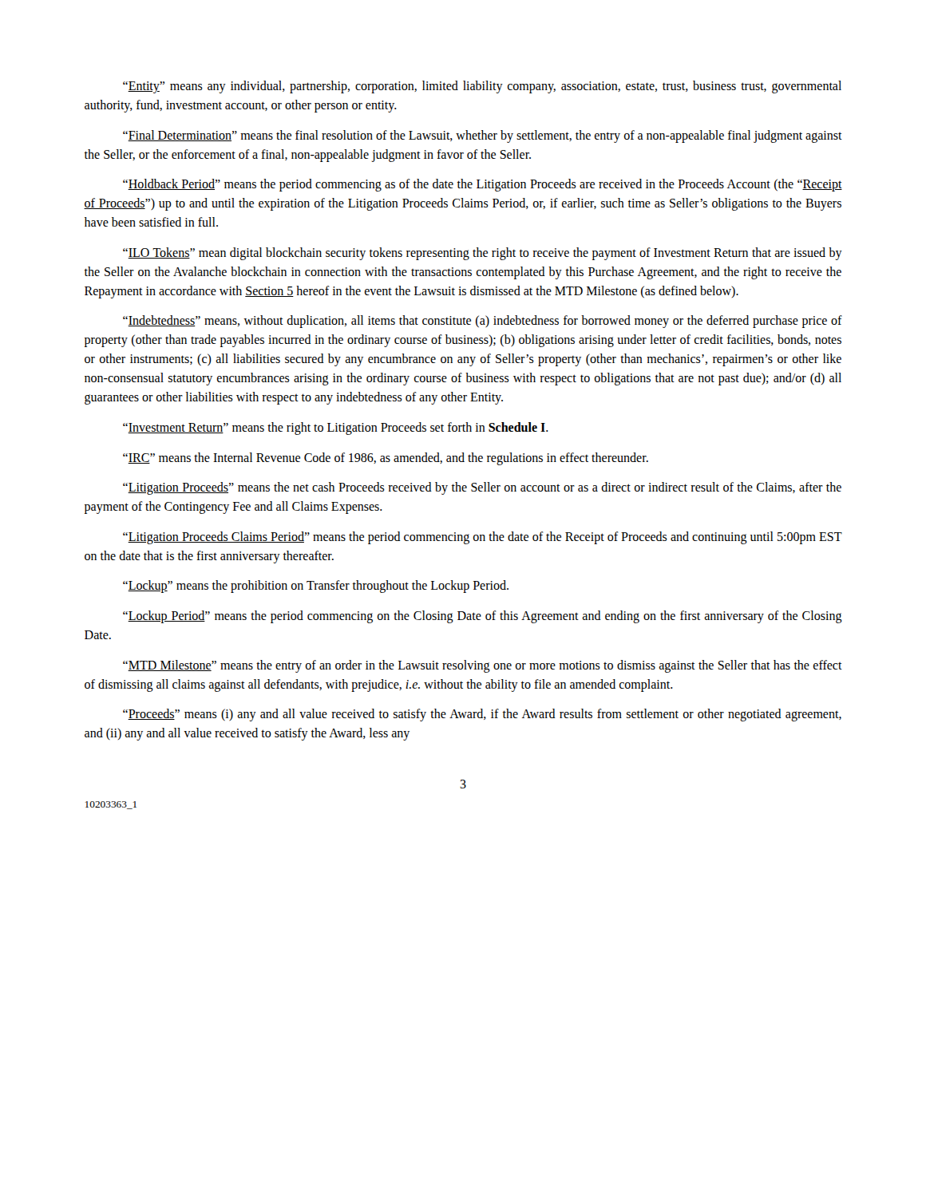“Entity” means any individual, partnership, corporation, limited liability company, association, estate, trust, business trust, governmental authority, fund, investment account, or other person or entity.
“Final Determination” means the final resolution of the Lawsuit, whether by settlement, the entry of a non-appealable final judgment against the Seller, or the enforcement of a final, non-appealable judgment in favor of the Seller.
“Holdback Period” means the period commencing as of the date the Litigation Proceeds are received in the Proceeds Account (the “Receipt of Proceeds”) up to and until the expiration of the Litigation Proceeds Claims Period, or, if earlier, such time as Seller’s obligations to the Buyers have been satisfied in full.
“ILO Tokens” mean digital blockchain security tokens representing the right to receive the payment of Investment Return that are issued by the Seller on the Avalanche blockchain in connection with the transactions contemplated by this Purchase Agreement, and the right to receive the Repayment in accordance with Section 5 hereof in the event the Lawsuit is dismissed at the MTD Milestone (as defined below).
“Indebtedness” means, without duplication, all items that constitute (a) indebtedness for borrowed money or the deferred purchase price of property (other than trade payables incurred in the ordinary course of business); (b) obligations arising under letter of credit facilities, bonds, notes or other instruments; (c) all liabilities secured by any encumbrance on any of Seller’s property (other than mechanics’, repairmen’s or other like non-consensual statutory encumbrances arising in the ordinary course of business with respect to obligations that are not past due); and/or (d) all guarantees or other liabilities with respect to any indebtedness of any other Entity.
“Investment Return” means the right to Litigation Proceeds set forth in Schedule I.
“IRC” means the Internal Revenue Code of 1986, as amended, and the regulations in effect thereunder.
“Litigation Proceeds” means the net cash Proceeds received by the Seller on account or as a direct or indirect result of the Claims, after the payment of the Contingency Fee and all Claims Expenses.
“Litigation Proceeds Claims Period” means the period commencing on the date of the Receipt of Proceeds and continuing until 5:00pm EST on the date that is the first anniversary thereafter.
“Lockup” means the prohibition on Transfer throughout the Lockup Period.
“Lockup Period” means the period commencing on the Closing Date of this Agreement and ending on the first anniversary of the Closing Date.
“MTD Milestone” means the entry of an order in the Lawsuit resolving one or more motions to dismiss against the Seller that has the effect of dismissing all claims against all defendants, with prejudice, i.e. without the ability to file an amended complaint.
“Proceeds” means (i) any and all value received to satisfy the Award, if the Award results from settlement or other negotiated agreement, and (ii) any and all value received to satisfy the Award, less any
3
10203363_1